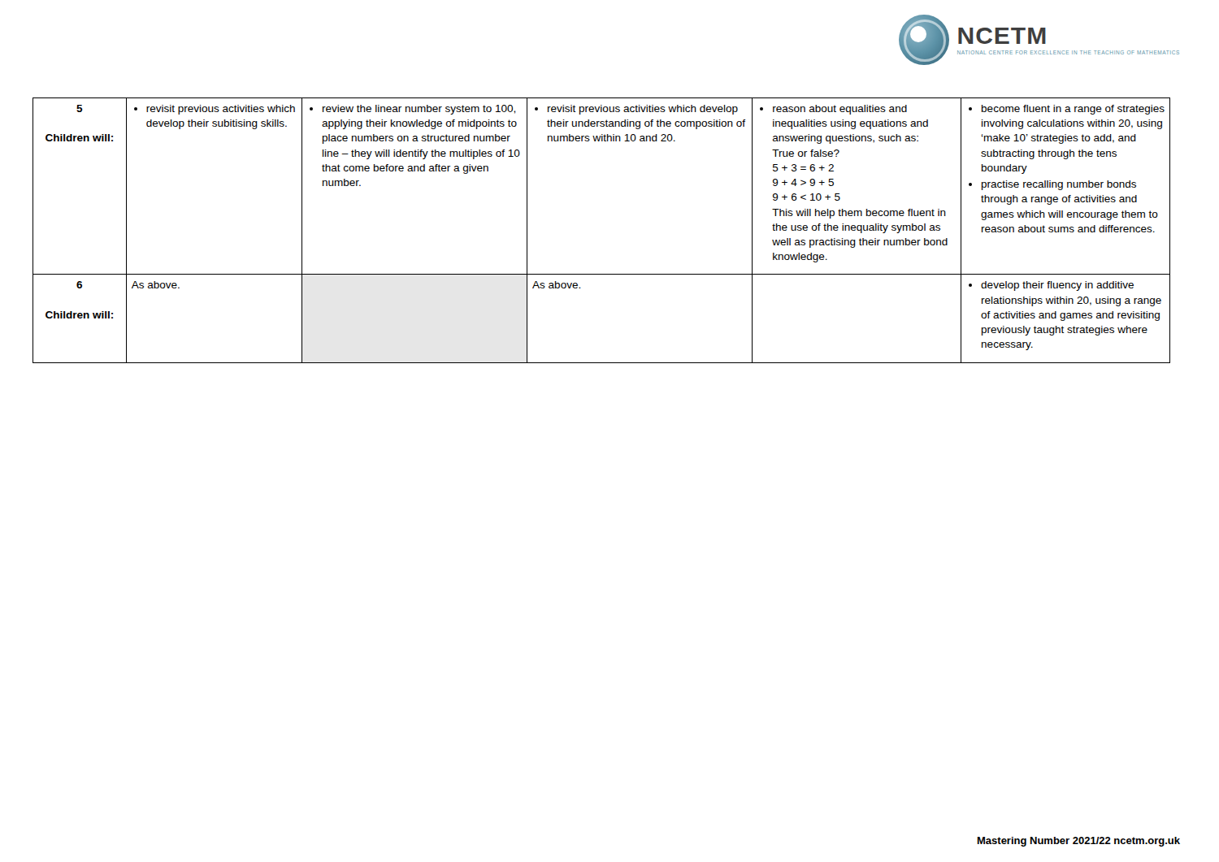NCETM
National Centre for Excellence in the Teaching of Mathematics
| 5 Children will: | revisit previous activities which develop their subitising skills. | review the linear number system to 100, applying their knowledge of midpoints to place numbers on a structured number line – they will identify the multiples of 10 that come before and after a given number. | revisit previous activities which develop their understanding of the composition of numbers within 10 and 20. | reason about equalities and inequalities using equations and answering questions, such as: True or false? 5 + 3 = 6 + 2 9 + 4 > 9 + 5 9 + 6 < 10 + 5 This will help them become fluent in the use of the inequality symbol as well as practising their number bond knowledge. | become fluent in a range of strategies involving calculations within 20, using ‘make 10’ strategies to add, and subtracting through the tens boundary practise recalling number bonds through a range of activities and games which will encourage them to reason about sums and differences. |
| 6 Children will: | As above. | | As above. | | develop their fluency in additive relationships within 20, using a range of activities and games and revisiting previously taught strategies where necessary. |
Mastering Number 2021/22 ncetm.org.uk